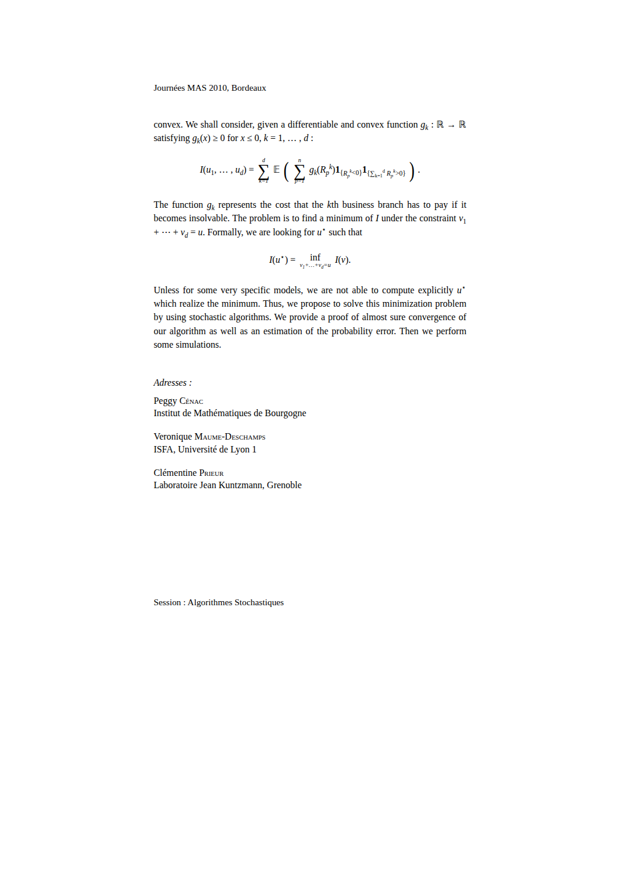Journées MAS 2010, Bordeaux
convex. We shall consider, given a differentiable and convex function gk : ℝ → ℝ satisfying gk(x) ≥ 0 for x ≤ 0, k = 1, … , d :
I(u1, … , ud) = d∑k=1 𝔼 ( n∑p=1 gk(Rpk)1{Rpk<0}1{∑k=1d Rpk>0} ) .
The function gk represents the cost that the kth business branch has to pay if it becomes insolvable. The problem is to find a minimum of I under the constraint v1 + ⋯ + vd = u. Formally, we are looking for u⋆ such that
I(u⋆) = inf v1+…+vd=u I(v).
Unless for some very specific models, we are not able to compute explicitly u⋆ which realize the minimum. Thus, we propose to solve this minimization problem by using stochastic algorithms. We provide a proof of almost sure convergence of our algorithm as well as an estimation of the probability error. Then we perform some simulations.
Adresses :
Peggy Cénac
Institut de Mathématiques de Bourgogne
Veronique Maume-Deschamps
ISFA, Université de Lyon 1
Clémentine Prieur
Laboratoire Jean Kuntzmann, Grenoble
Session : Algorithmes Stochastiques